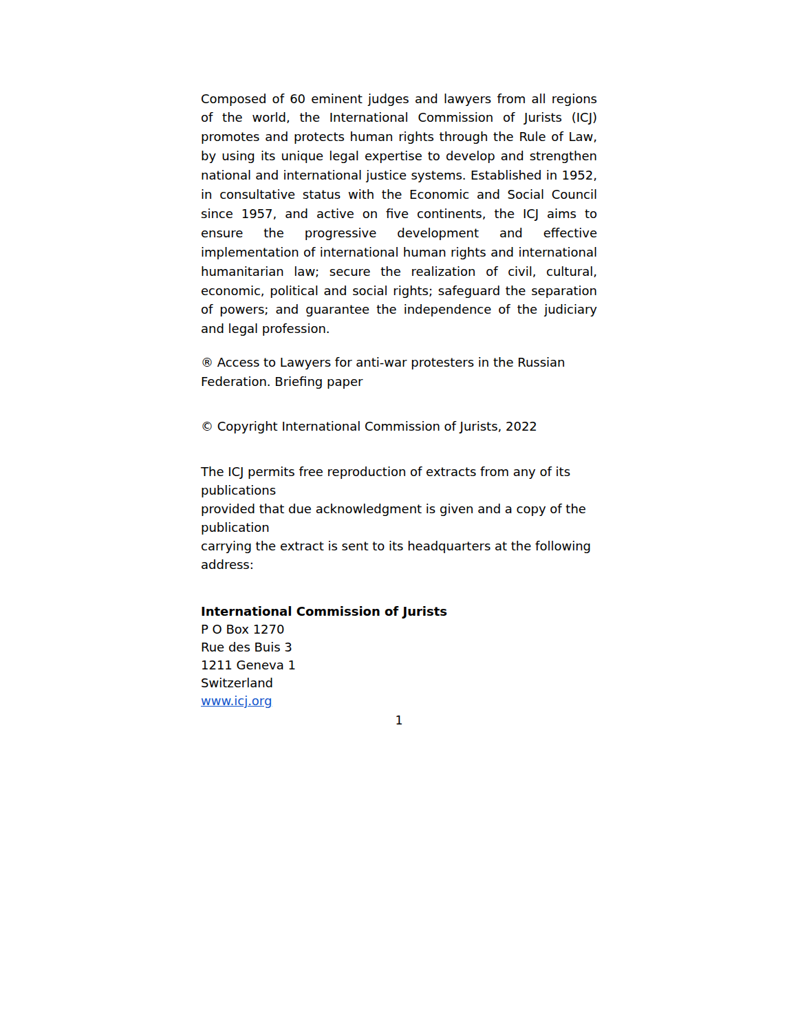Composed of 60 eminent judges and lawyers from all regions of the world, the International Commission of Jurists (ICJ) promotes and protects human rights through the Rule of Law, by using its unique legal expertise to develop and strengthen national and international justice systems. Established in 1952, in consultative status with the Economic and Social Council since 1957, and active on five continents, the ICJ aims to ensure the progressive development and effective implementation of international human rights and international humanitarian law; secure the realization of civil, cultural, economic, political and social rights; safeguard the separation of powers; and guarantee the independence of the judiciary and legal profession.
® Access to Lawyers for anti-war protesters in the Russian Federation. Briefing paper
© Copyright International Commission of Jurists, 2022
The ICJ permits free reproduction of extracts from any of its publications
provided that due acknowledgment is given and a copy of the publication
carrying the extract is sent to its headquarters at the following address:
International Commission of Jurists
P O Box 1270
Rue des Buis 3
1211 Geneva 1
Switzerland
www.icj.org
1